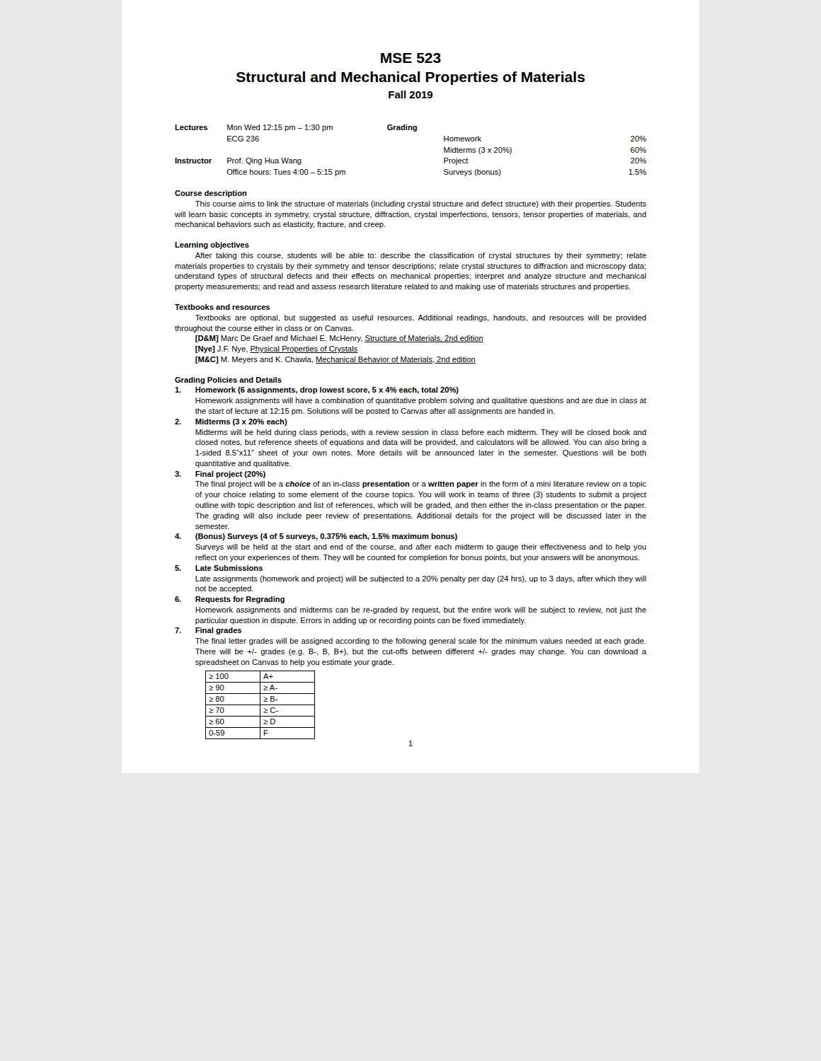MSE 523 Structural and Mechanical Properties of Materials Fall 2019
| Lectures | Mon Wed 12:15 pm – 1:30 pm | Grading | | |
| | ECG 236 | | Homework | 20% |
| | | | Midterms (3 x 20%) | 60% |
| Instructor | Prof. Qing Hua Wang | | Project | 20% |
| | Office hours: Tues 4:00 – 5:15 pm | | Surveys (bonus) | 1.5% |
Course description
This course aims to link the structure of materials (including crystal structure and defect structure) with their properties. Students will learn basic concepts in symmetry, crystal structure, diffraction, crystal imperfections, tensors, tensor properties of materials, and mechanical behaviors such as elasticity, fracture, and creep.
Learning objectives
After taking this course, students will be able to: describe the classification of crystal structures by their symmetry; relate materials properties to crystals by their symmetry and tensor descriptions; relate crystal structures to diffraction and microscopy data; understand types of structural defects and their effects on mechanical properties; interpret and analyze structure and mechanical property measurements; and read and assess research literature related to and making use of materials structures and properties.
Textbooks and resources
Textbooks are optional, but suggested as useful resources. Additional readings, handouts, and resources will be provided throughout the course either in class or on Canvas.
[D&M] Marc De Graef and Michael E. McHenry, Structure of Materials, 2nd edition
[Nye] J.F. Nye, Physical Properties of Crystals
[M&C] M. Meyers and K. Chawla, Mechanical Behavior of Materials, 2nd edition
Grading Policies and Details
Homework (6 assignments, drop lowest score, 5 x 4% each, total 20%)
Homework assignments will have a combination of quantitative problem solving and qualitative questions and are due in class at the start of lecture at 12:15 pm. Solutions will be posted to Canvas after all assignments are handed in.
Midterms (3 x 20% each)
Midterms will be held during class periods, with a review session in class before each midterm. They will be closed book and closed notes, but reference sheets of equations and data will be provided, and calculators will be allowed. You can also bring a 1-sided 8.5”x11” sheet of your own notes. More details will be announced later in the semester. Questions will be both quantitative and qualitative.
Final project (20%)
The final project will be a choice of an in-class presentation or a written paper in the form of a mini literature review on a topic of your choice relating to some element of the course topics. You will work in teams of three (3) students to submit a project outline with topic description and list of references, which will be graded, and then either the in-class presentation or the paper. The grading will also include peer review of presentations. Additional details for the project will be discussed later in the semester.
(Bonus) Surveys (4 of 5 surveys, 0.375% each, 1.5% maximum bonus)
Surveys will be held at the start and end of the course, and after each midterm to gauge their effectiveness and to help you reflect on your experiences of them. They will be counted for completion for bonus points, but your answers will be anonymous.
Late Submissions
Late assignments (homework and project) will be subjected to a 20% penalty per day (24 hrs), up to 3 days, after which they will not be accepted.
Requests for Regrading
Homework assignments and midterms can be re-graded by request, but the entire work will be subject to review, not just the particular question in dispute. Errors in adding up or recording points can be fixed immediately.
Final grades
The final letter grades will be assigned according to the following general scale for the minimum values needed at each grade. There will be +/- grades (e.g. B-, B, B+), but the cut-offs between different +/- grades may change. You can download a spreadsheet on Canvas to help you estimate your grade.
| ≥ 100 | A+ |
| ≥ 90 | ≥ A- |
| ≥ 80 | ≥ B- |
| ≥ 70 | ≥ C- |
| ≥ 60 | ≥ D |
| 0-59 | F |
1